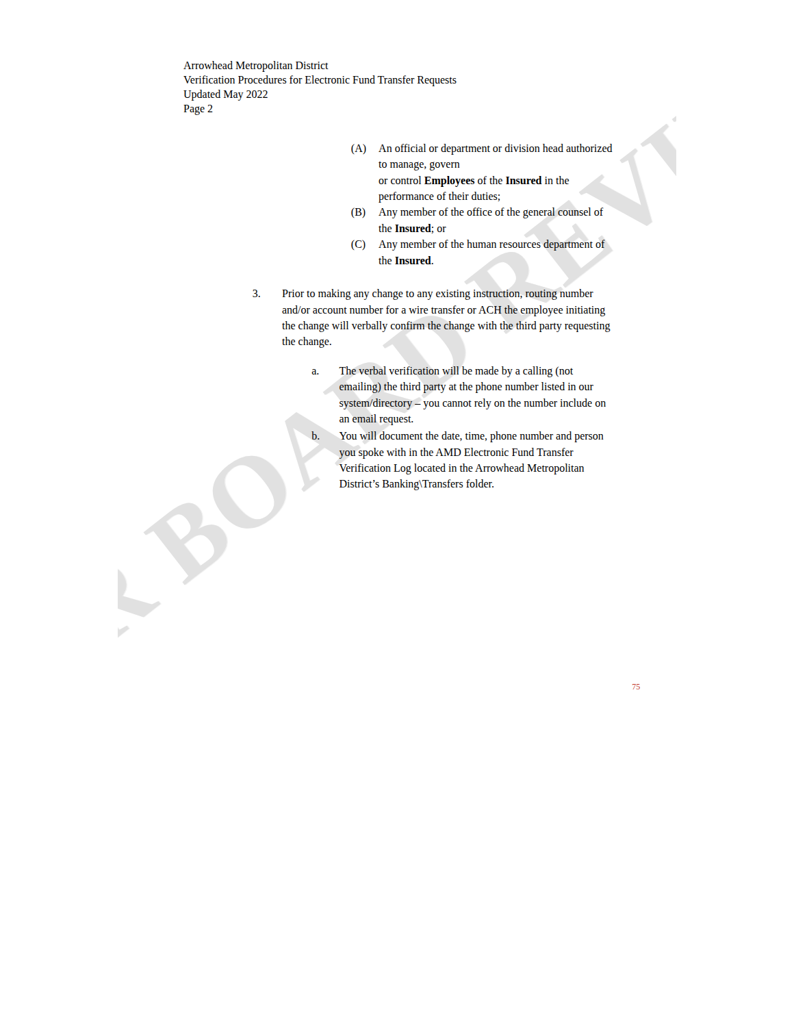FOR BOARD REVIEW
Arrowhead Metropolitan District
Verification Procedures for Electronic Fund Transfer Requests
Updated May 2022
Page 2
(A)
An official or department or division head authorized to manage, govern
or control Employees of the Insured in the performance of their duties;
(B)
Any member of the office of the general counsel of the Insured; or
(C)
Any member of the human resources department of the Insured.
3. Prior to making any change to any existing instruction, routing number and/or account number for a wire transfer or ACH the employee initiating the change will verbally confirm the change with the third party requesting the change.
a. The verbal verification will be made by a calling (not emailing) the third party at the phone number listed in our system/directory – you cannot rely on the number include on an email request.
b. You will document the date, time, phone number and person you spoke with in the AMD Electronic Fund Transfer Verification Log located in the Arrowhead Metropolitan District’s Banking\Transfers folder.
75